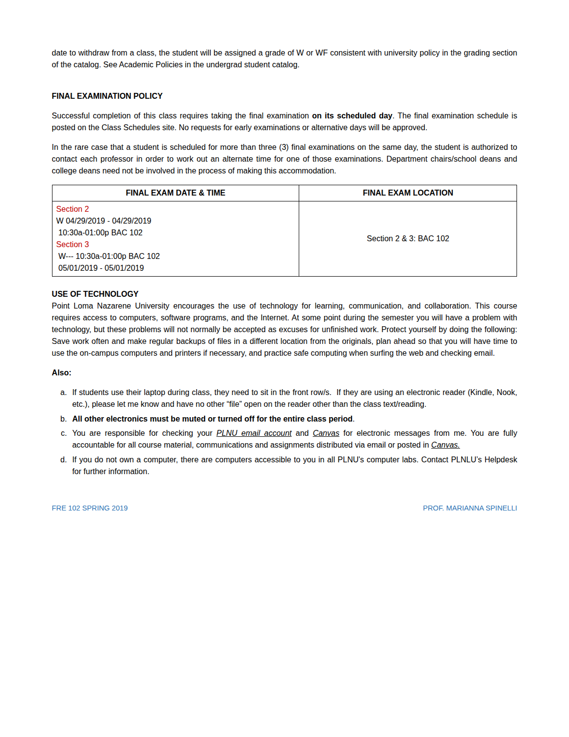date to withdraw from a class, the student will be assigned a grade of W or WF consistent with university policy in the grading section of the catalog. See Academic Policies in the undergrad student catalog.
FINAL EXAMINATION POLICY
Successful completion of this class requires taking the final examination on its scheduled day. The final examination schedule is posted on the Class Schedules site. No requests for early examinations or alternative days will be approved.
In the rare case that a student is scheduled for more than three (3) final examinations on the same day, the student is authorized to contact each professor in order to work out an alternate time for one of those examinations. Department chairs/school deans and college deans need not be involved in the process of making this accommodation.
| FINAL EXAM DATE & TIME | FINAL EXAM LOCATION |
| --- | --- |
| Section 2 W 04/29/2019 - 04/29/2019 10:30a-01:00p BAC 102 Section 3 W--- 10:30a-01:00p BAC 102 05/01/2019 - 05/01/2019 | Section 2 & 3: BAC 102 |
USE OF TECHNOLOGY
Point Loma Nazarene University encourages the use of technology for learning, communication, and collaboration. This course requires access to computers, software programs, and the Internet. At some point during the semester you will have a problem with technology, but these problems will not normally be accepted as excuses for unfinished work. Protect yourself by doing the following: Save work often and make regular backups of files in a different location from the originals, plan ahead so that you will have time to use the on-campus computers and printers if necessary, and practice safe computing when surfing the web and checking email.
Also:
If students use their laptop during class, they need to sit in the front row/s. If they are using an electronic reader (Kindle, Nook, etc.), please let me know and have no other “file” open on the reader other than the class text/reading.
All other electronics must be muted or turned off for the entire class period.
You are responsible for checking your PLNU email account and Canvas for electronic messages from me. You are fully accountable for all course material, communications and assignments distributed via email or posted in Canvas.
If you do not own a computer, there are computers accessible to you in all PLNU's computer labs. Contact PLNLU’s Helpdesk for further information.
FRE 102 SPRING 2019 PROF. MARIANNA SPINELLI